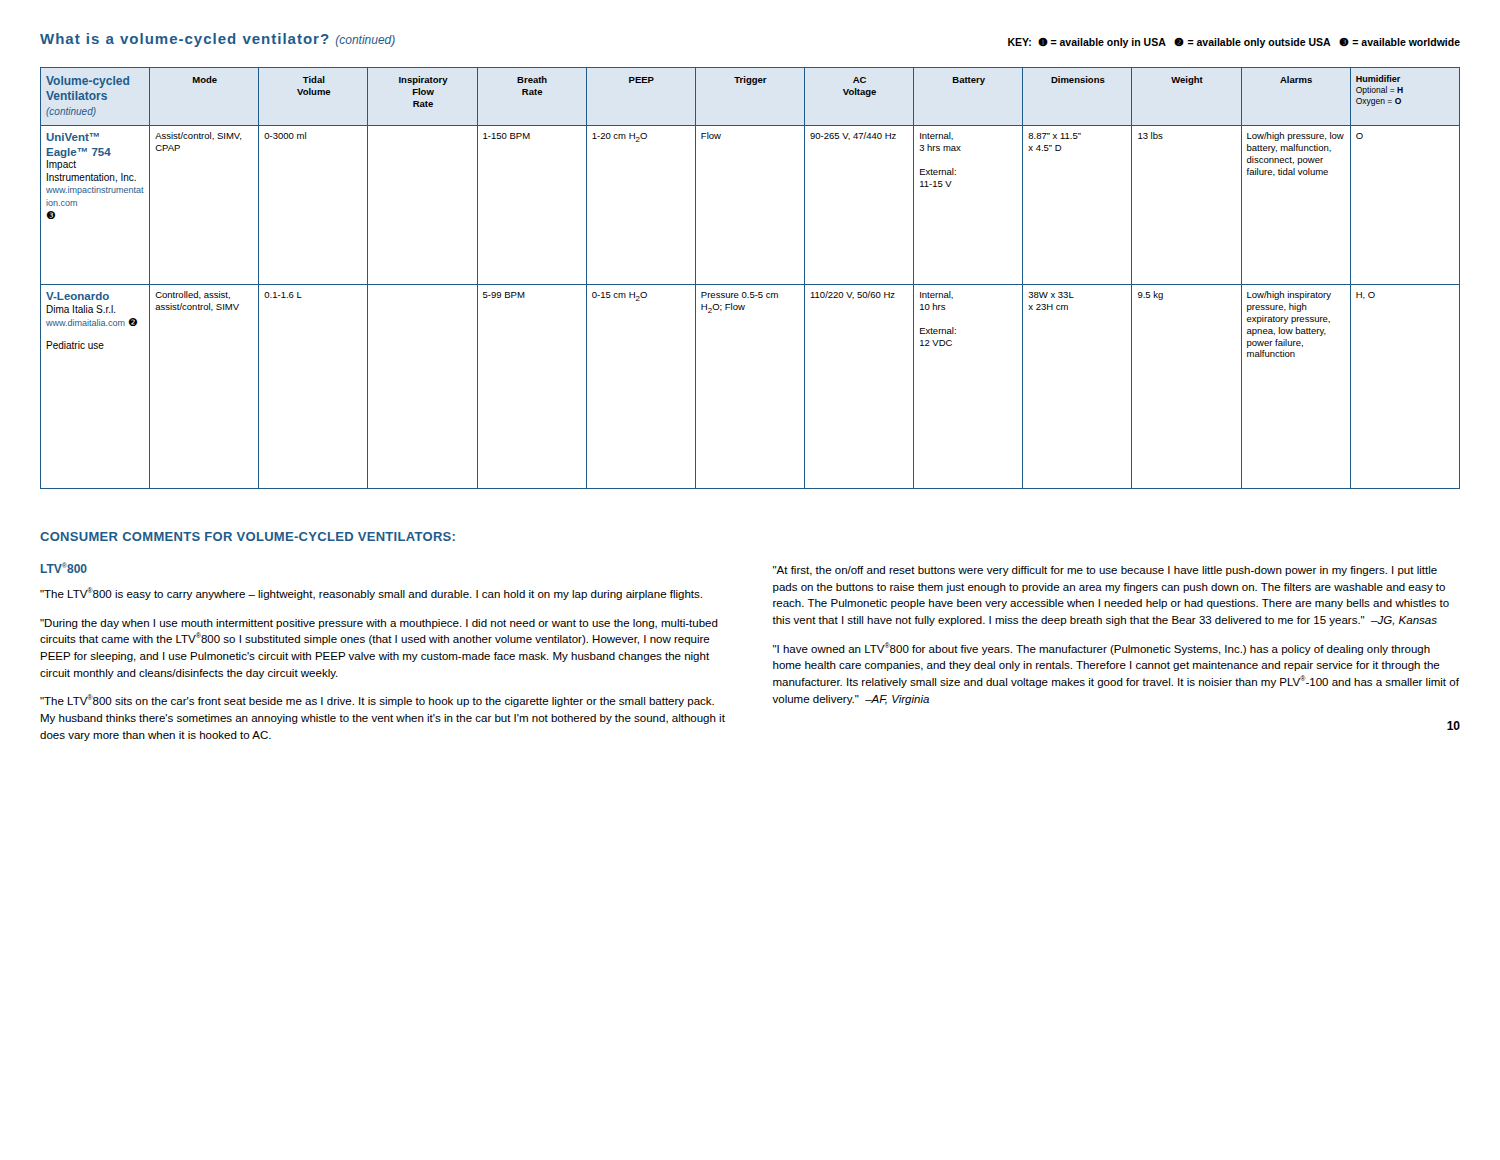What is a volume-cycled ventilator? (continued)
KEY: ❶ = available only in USA ❷ = available only outside USA ❸ = available worldwide
| Volume-cycled Ventilators (continued) | Mode | Tidal Volume | Inspiratory Flow Rate | Breath Rate | PEEP | Trigger | AC Voltage | Battery | Dimensions | Weight | Alarms | Humidifier Optional = H Oxygen = O |
| --- | --- | --- | --- | --- | --- | --- | --- | --- | --- | --- | --- | --- |
| UniVent™ Eagle™ 754 Impact Instrumentation, Inc. www.impactinstrumentation.com ❸ | Assist/control, SIMV, CPAP | 0-3000 ml | | 1-150 BPM | 1-20 cm H 2 O | Flow | 90-265 V, 47/440 Hz | Internal, 3 hrs max External: 11-15 V | 8.87” x 11.5” x 4.5” D | 13 lbs | Low/high pressure, low battery, malfunction, disconnect, power failure, tidal volume | O |
| V-Leonardo Dima Italia S.r.l. www.dimaitalia.com ❷ Pediatric use | Controlled, assist, assist/control, SIMV | 0.1-1.6 L | | 5-99 BPM | 0-15 cm H 2 O | Pressure 0.5-5 cm H 2 O; Flow | 110/220 V, 50/60 Hz | Internal, 10 hrs External: 12 VDC | 38W x 33L x 23H cm | 9.5 kg | Low/high inspiratory pressure, high expiratory pressure, apnea, low battery, power failure, malfunction | H, O |
CONSUMER COMMENTS FOR VOLUME-CYCLED VENTILATORS:
LTV®800
"The LTV®800 is easy to carry anywhere – lightweight, reasonably small and durable. I can hold it on my lap during airplane flights.
"During the day when I use mouth intermittent positive pressure with a mouthpiece. I did not need or want to use the long, multi-tubed circuits that came with the LTV®800 so I substituted simple ones (that I used with another volume ventilator). However, I now require PEEP for sleeping, and I use Pulmonetic's circuit with PEEP valve with my custom-made face mask. My husband changes the night circuit monthly and cleans/disinfects the day circuit weekly.
"The LTV®800 sits on the car's front seat beside me as I drive. It is simple to hook up to the cigarette lighter or the small battery pack. My husband thinks there's sometimes an annoying whistle to the vent when it's in the car but I'm not bothered by the sound, although it does vary more than when it is hooked to AC.
"At first, the on/off and reset buttons were very difficult for me to use because I have little push-down power in my fingers. I put little pads on the buttons to raise them just enough to provide an area my fingers can push down on. The filters are washable and easy to reach. The Pulmonetic people have been very accessible when I needed help or had questions. There are many bells and whistles to this vent that I still have not fully explored. I miss the deep breath sigh that the Bear 33 delivered to me for 15 years." –JG, Kansas
"I have owned an LTV®800 for about five years. The manufacturer (Pulmonetic Systems, Inc.) has a policy of dealing only through home health care companies, and they deal only in rentals. Therefore I cannot get maintenance and repair service for it through the manufacturer. Its relatively small size and dual voltage makes it good for travel. It is noisier than my PLV®-100 and has a smaller limit of volume delivery." –AF, Virginia
10